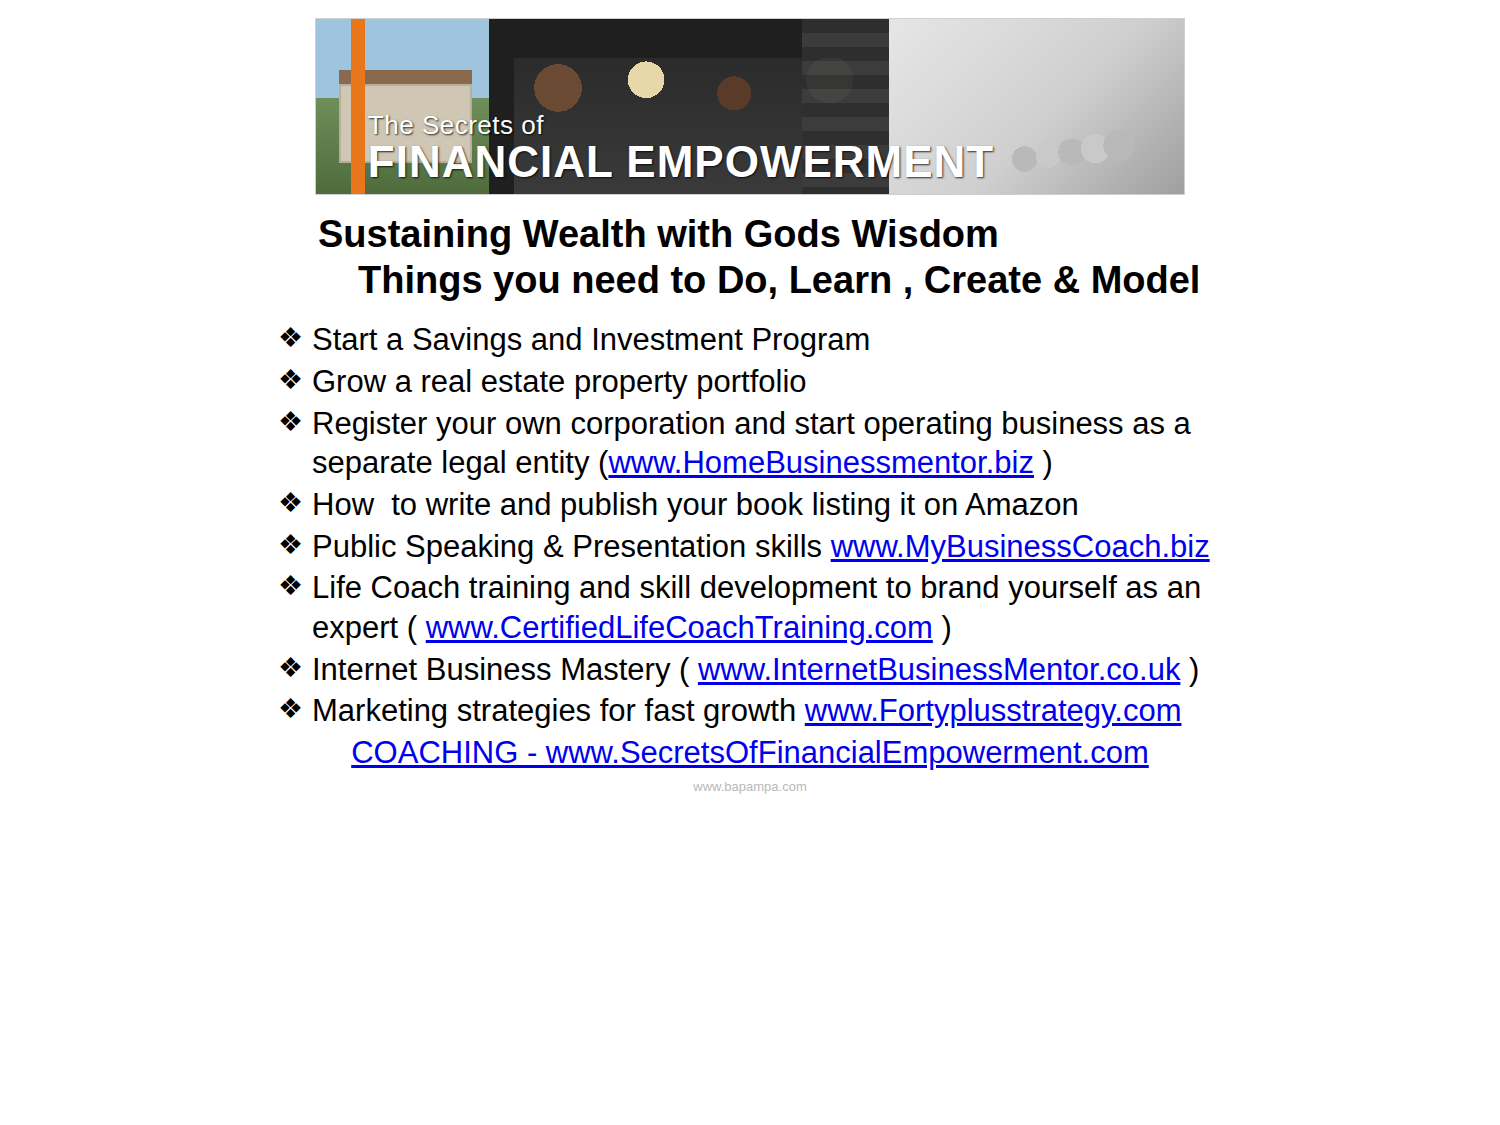The Secrets of
FINANCIAL EMPOWERMENT
Sustaining Wealth with Gods Wisdom
Things you need to Do, Learn , Create & Model
Start a Savings and Investment Program
Grow a real estate property portfolio
Register your own corporation and start operating business as a separate legal entity (www.HomeBusinessmentor.biz )
How to write and publish your book listing it on Amazon
Public Speaking & Presentation skills www.MyBusinessCoach.biz
Life Coach training and skill development to brand yourself as an expert ( www.CertifiedLifeCoachTraining.com )
Internet Business Mastery ( www.InternetBusinessMentor.co.uk )
Marketing strategies for fast growth www.Fortyplusstrategy.com
COACHING - www.SecretsOfFinancialEmpowerment.com
www.bapampa.com